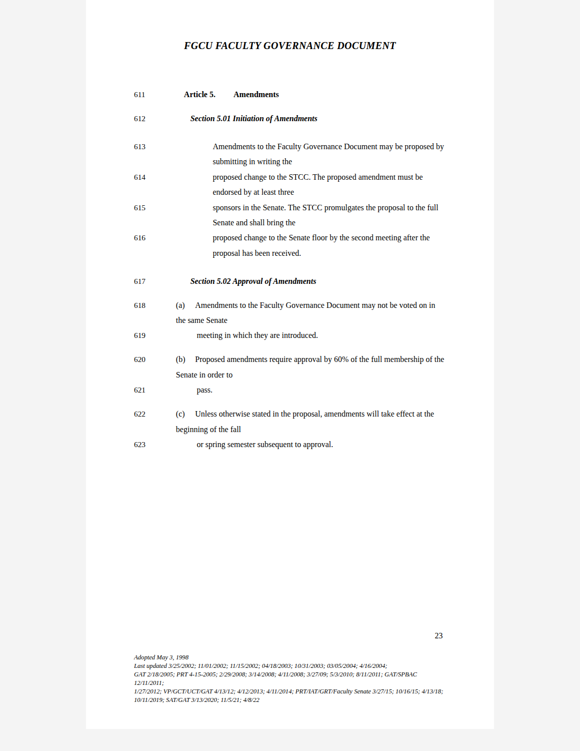FGCU FACULTY GOVERNANCE DOCUMENT
611
Article 5. Amendments
612
Section 5.01 Initiation of Amendments
613
Amendments to the Faculty Governance Document may be proposed by submitting in writing the
614
proposed change to the STCC. The proposed amendment must be endorsed by at least three
615
sponsors in the Senate. The STCC promulgates the proposal to the full Senate and shall bring the
616
proposed change to the Senate floor by the second meeting after the proposal has been received.
617
Section 5.02 Approval of Amendments
618
(a) Amendments to the Faculty Governance Document may not be voted on in the same Senate
619
meeting in which they are introduced.
620
(b) Proposed amendments require approval by 60% of the full membership of the Senate in order to
621
pass.
622
(c) Unless otherwise stated in the proposal, amendments will take effect at the beginning of the fall
623
or spring semester subsequent to approval.
23
Adopted May 3, 1998
Last updated 3/25/2002; 11/01/2002; 11/15/2002; 04/18/2003; 10/31/2003; 03/05/2004; 4/16/2004;
GAT 2/18/2005; PRT 4-15-2005; 2/29/2008; 3/14/2008; 4/11/2008; 3/27/09; 5/3/2010; 8/11/2011; GAT/SPBAC 12/11/2011;
1/27/2012; VP/GCT/UCT/GAT 4/13/12; 4/12/2013; 4/11/2014; PRT/IAT/GRT/Faculty Senate 3/27/15; 10/16/15; 4/13/18;
10/11/2019; SAT/GAT 3/13/2020; 11/5/21; 4/8/22